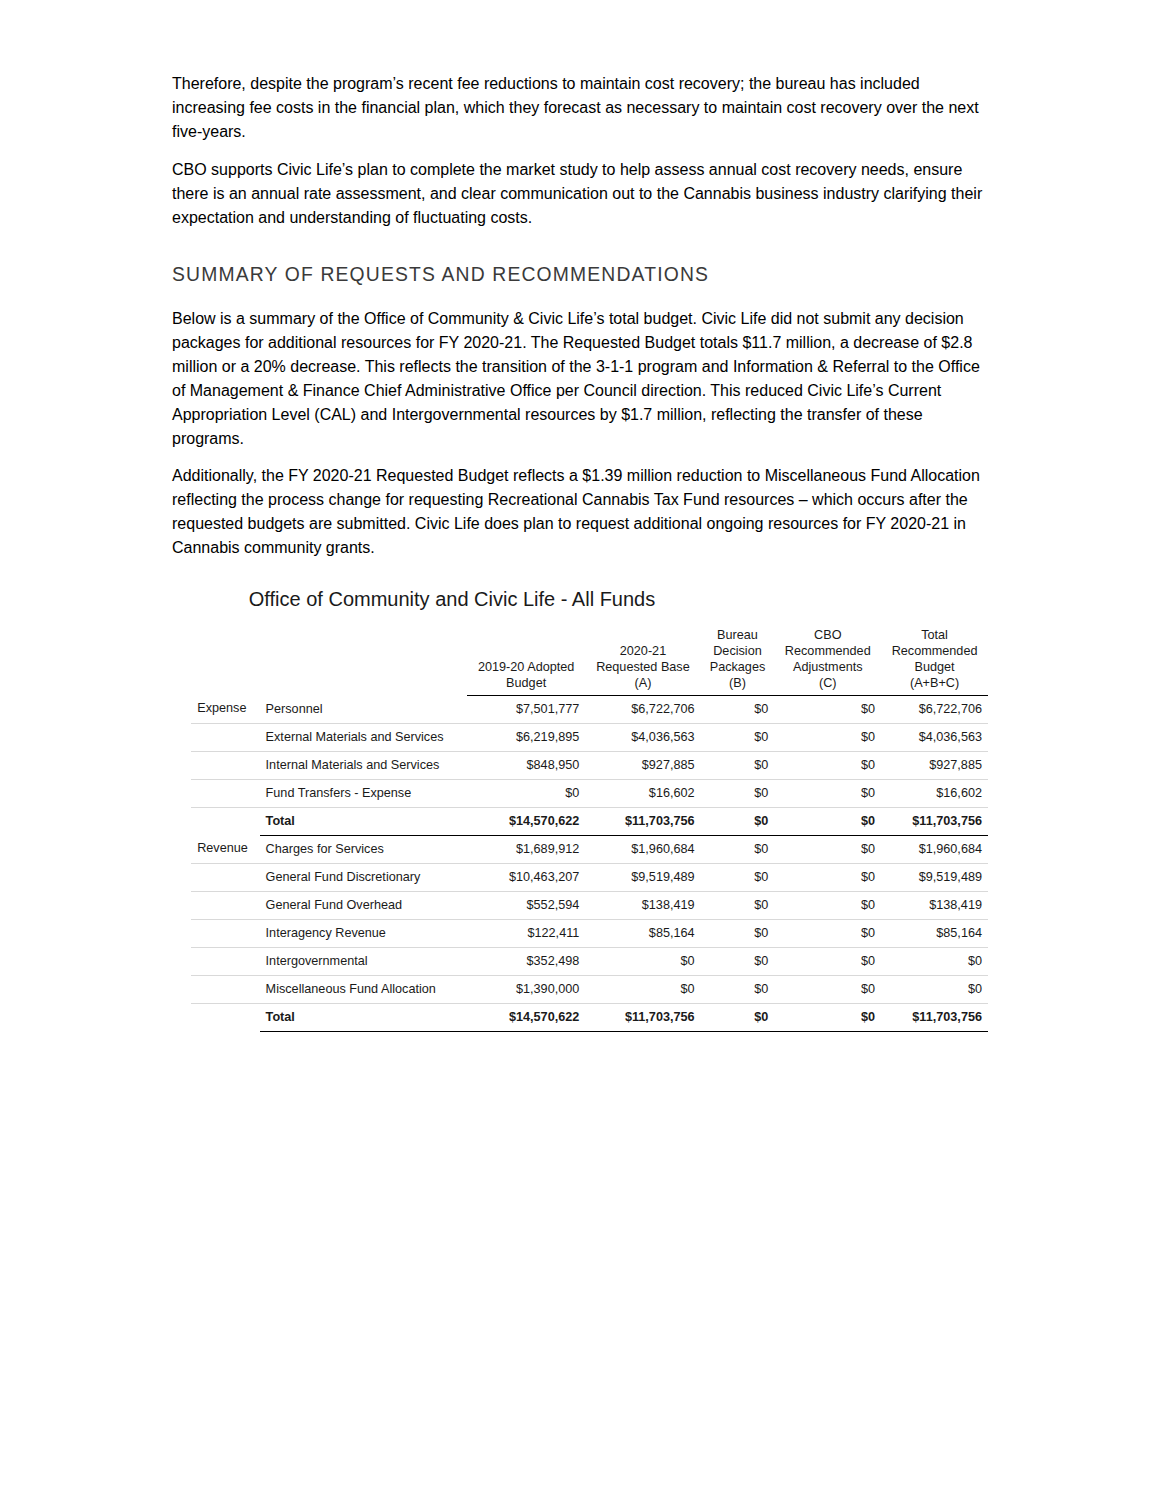Therefore, despite the program’s recent fee reductions to maintain cost recovery; the bureau has included increasing fee costs in the financial plan, which they forecast as necessary to maintain cost recovery over the next five-years.
CBO supports Civic Life’s plan to complete the market study to help assess annual cost recovery needs, ensure there is an annual rate assessment, and clear communication out to the Cannabis business industry clarifying their expectation and understanding of fluctuating costs.
Summary of Requests and Recommendations
Below is a summary of the Office of Community & Civic Life’s total budget. Civic Life did not submit any decision packages for additional resources for FY 2020-21. The Requested Budget totals $11.7 million, a decrease of $2.8 million or a 20% decrease. This reflects the transition of the 3-1-1 program and Information & Referral to the Office of Management & Finance Chief Administrative Office per Council direction. This reduced Civic Life’s Current Appropriation Level (CAL) and Intergovernmental resources by $1.7 million, reflecting the transfer of these programs.
Additionally, the FY 2020-21 Requested Budget reflects a $1.39 million reduction to Miscellaneous Fund Allocation reflecting the process change for requesting Recreational Cannabis Tax Fund resources – which occurs after the requested budgets are submitted. Civic Life does plan to request additional ongoing resources for FY 2020-21 in Cannabis community grants.
Office of Community and Civic Life - All Funds
| | | 2019-20 Adopted Budget | 2020-21 Requested Base (A) | Bureau Decision Packages (B) | CBO Recommended Adjustments (C) | Total Recommended Budget (A+B+C) |
| --- | --- | --- | --- | --- | --- | --- |
| Expense | Personnel | $7,501,777 | $6,722,706 | $0 | $0 | $6,722,706 |
| | External Materials and Services | $6,219,895 | $4,036,563 | $0 | $0 | $4,036,563 |
| | Internal Materials and Services | $848,950 | $927,885 | $0 | $0 | $927,885 |
| | Fund Transfers - Expense | $0 | $16,602 | $0 | $0 | $16,602 |
| | Total | $14,570,622 | $11,703,756 | $0 | $0 | $11,703,756 |
| Revenue | Charges for Services | $1,689,912 | $1,960,684 | $0 | $0 | $1,960,684 |
| | General Fund Discretionary | $10,463,207 | $9,519,489 | $0 | $0 | $9,519,489 |
| | General Fund Overhead | $552,594 | $138,419 | $0 | $0 | $138,419 |
| | Interagency Revenue | $122,411 | $85,164 | $0 | $0 | $85,164 |
| | Intergovernmental | $352,498 | $0 | $0 | $0 | $0 |
| | Miscellaneous Fund Allocation | $1,390,000 | $0 | $0 | $0 | $0 |
| | Total | $14,570,622 | $11,703,756 | $0 | $0 | $11,703,756 |